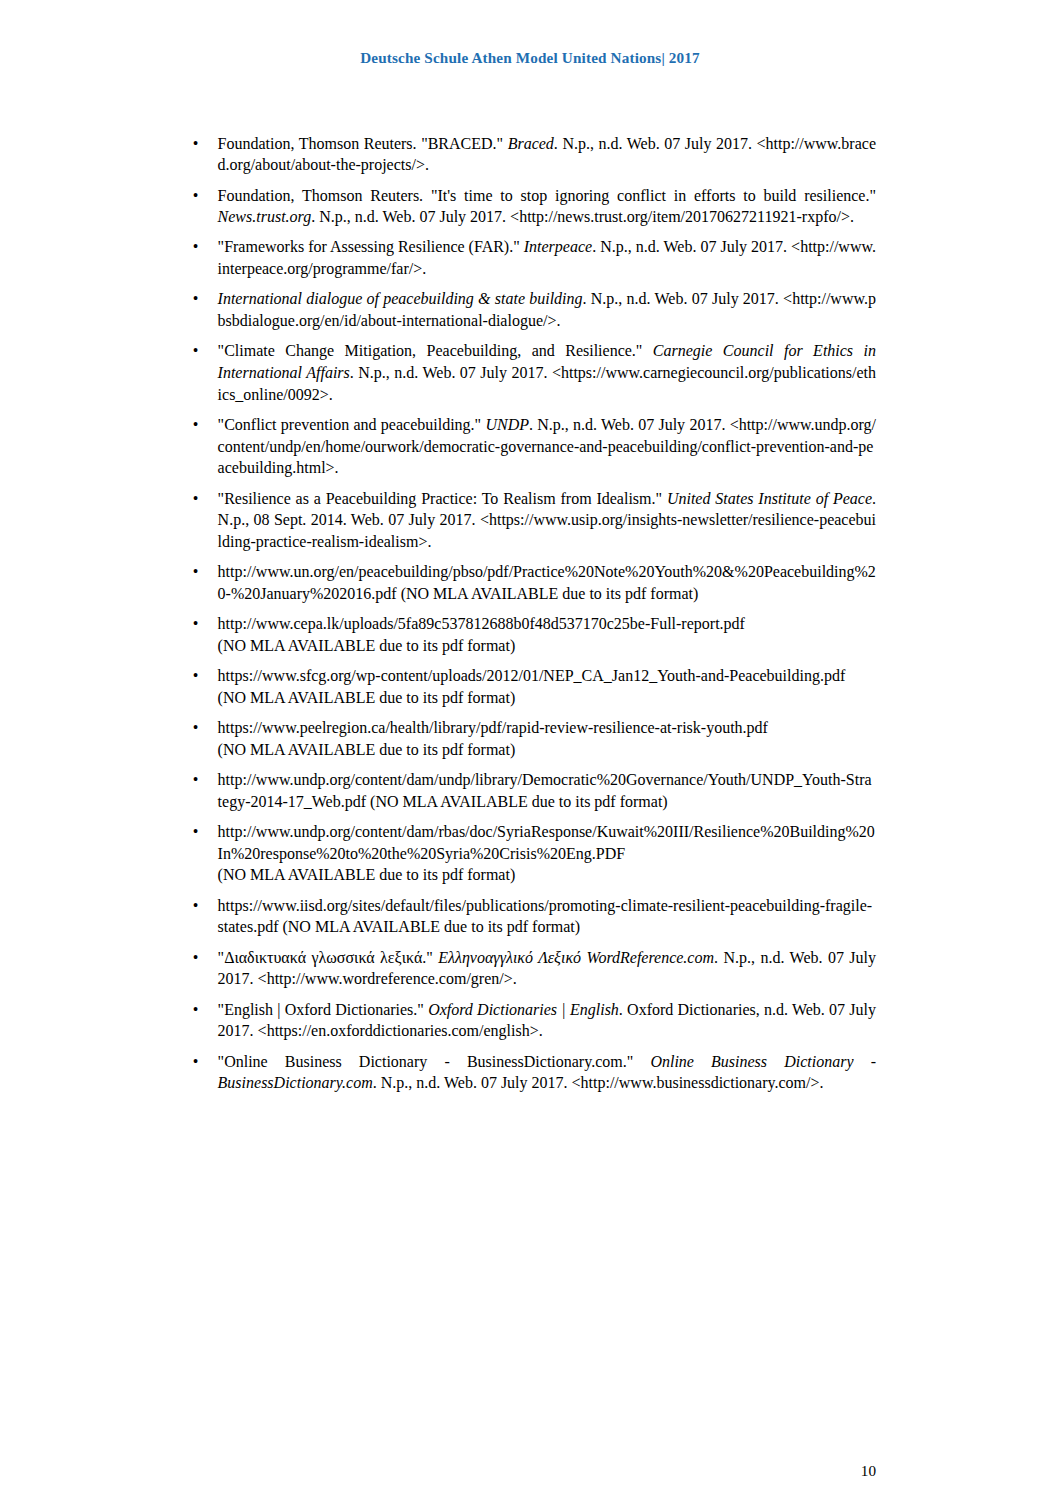Deutsche Schule Athen Model United Nations| 2017
Foundation, Thomson Reuters. "BRACED." Braced. N.p., n.d. Web. 07 July 2017. <http://www.braced.org/about/about-the-projects/>.
Foundation, Thomson Reuters. "It's time to stop ignoring conflict in efforts to build resilience." News.trust.org. N.p., n.d. Web. 07 July 2017. <http://news.trust.org/item/20170627211921-rxpfo/>.
"Frameworks for Assessing Resilience (FAR)." Interpeace. N.p., n.d. Web. 07 July 2017. <http://www.interpeace.org/programme/far/>.
International dialogue of peacebuilding & state building. N.p., n.d. Web. 07 July 2017. <http://www.pbsbdialogue.org/en/id/about-international-dialogue/>.
"Climate Change Mitigation, Peacebuilding, and Resilience." Carnegie Council for Ethics in International Affairs. N.p., n.d. Web. 07 July 2017. <https://www.carnegiecouncil.org/publications/ethics_online/0092>.
"Conflict prevention and peacebuilding." UNDP. N.p., n.d. Web. 07 July 2017. <http://www.undp.org/content/undp/en/home/ourwork/democratic-governance-and-peacebuilding/conflict-prevention-and-peacebuilding.html>.
"Resilience as a Peacebuilding Practice: To Realism from Idealism." United States Institute of Peace. N.p., 08 Sept. 2014. Web. 07 July 2017. <https://www.usip.org/insights-newsletter/resilience-peacebuilding-practice-realism-idealism>.
http://www.un.org/en/peacebuilding/pbso/pdf/Practice%20Note%20Youth%20&%20Peacebuilding%20-%20January%202016.pdf (NO MLA AVAILABLE due to its pdf format)
http://www.cepa.lk/uploads/5fa89c537812688b0f48d537170c25be-Full-report.pdf (NO MLA AVAILABLE due to its pdf format)
https://www.sfcg.org/wp-content/uploads/2012/01/NEP_CA_Jan12_Youth-and-Peacebuilding.pdf (NO MLA AVAILABLE due to its pdf format)
https://www.peelregion.ca/health/library/pdf/rapid-review-resilience-at-risk-youth.pdf (NO MLA AVAILABLE due to its pdf format)
http://www.undp.org/content/dam/undp/library/Democratic%20Governance/Youth/UNDP_Youth-Strategy-2014-17_Web.pdf (NO MLA AVAILABLE due to its pdf format)
http://www.undp.org/content/dam/rbas/doc/SyriaResponse/Kuwait%20III/Resilience%20Building%20In%20response%20to%20the%20Syria%20Crisis%20Eng.PDF (NO MLA AVAILABLE due to its pdf format)
https://www.iisd.org/sites/default/files/publications/promoting-climate-resilient-peacebuilding-fragile-states.pdf (NO MLA AVAILABLE due to its pdf format)
"Διαδικτυακά γλωσσικά λεξικά." Ελληνοαγγλικό Λεξικό WordReference.com. N.p., n.d. Web. 07 July 2017. <http://www.wordreference.com/gren/>.
"English | Oxford Dictionaries." Oxford Dictionaries | English. Oxford Dictionaries, n.d. Web. 07 July 2017. <https://en.oxforddictionaries.com/english>.
"Online Business Dictionary - BusinessDictionary.com." Online Business Dictionary - BusinessDictionary.com. N.p., n.d. Web. 07 July 2017. <http://www.businessdictionary.com/>.
10